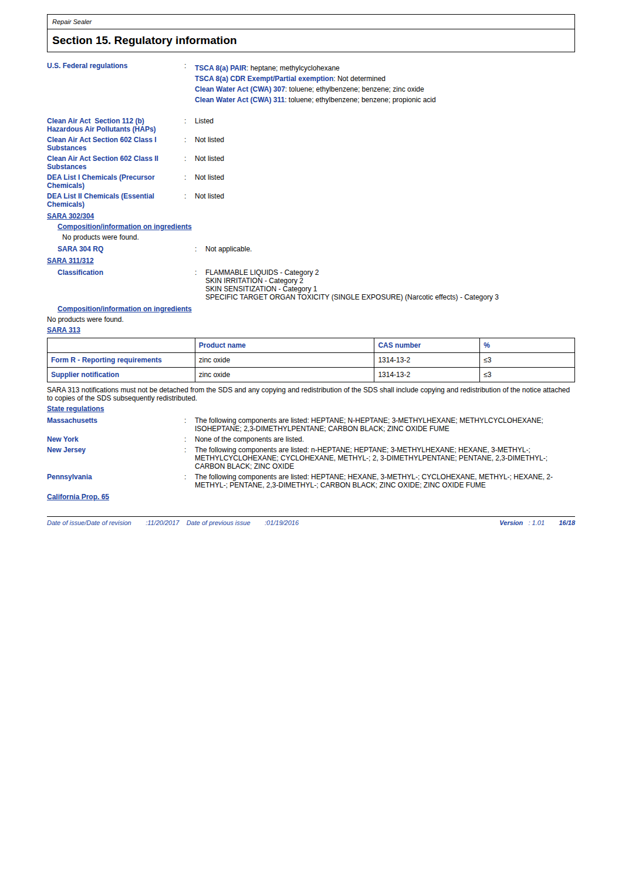Repair Sealer
Section 15. Regulatory information
| U.S. Federal regulations | : | TSCA 8(a) PAIR : heptane; methylcyclohexane TSCA 8(a) CDR Exempt/Partial exemption : Not determined Clean Water Act (CWA) 307 : toluene; ethylbenzene; benzene; zinc oxide Clean Water Act (CWA) 311 : toluene; ethylbenzene; benzene; propionic acid |
| Clean Air Act Section 112 (b) Hazardous Air Pollutants (HAPs) | : | Listed |
| Clean Air Act Section 602 Class I Substances | : | Not listed |
| Clean Air Act Section 602 Class II Substances | : | Not listed |
| DEA List I Chemicals (Precursor Chemicals) | : | Not listed |
| DEA List II Chemicals (Essential Chemicals) | : | Not listed |
SARA 302/304
Composition/information on ingredients
No products were found.
| SARA 304 RQ | : | Not applicable. |
SARA 311/312
| Classification | : | FLAMMABLE LIQUIDS - Category 2 SKIN IRRITATION - Category 2 SKIN SENSITIZATION - Category 1 SPECIFIC TARGET ORGAN TOXICITY (SINGLE EXPOSURE) (Narcotic effects) - Category 3 |
Composition/information on ingredients
No products were found.
SARA 313
| | Product name | CAS number | % |
| --- | --- | --- | --- |
| Form R - Reporting requirements | zinc oxide | 1314-13-2 | ≤3 |
| Supplier notification | zinc oxide | 1314-13-2 | ≤3 |
SARA 313 notifications must not be detached from the SDS and any copying and redistribution of the SDS shall include copying and redistribution of the notice attached to copies of the SDS subsequently redistributed.
State regulations
| Massachusetts | : | The following components are listed: HEPTANE; N-HEPTANE; 3-METHYLHEXANE; METHYLCYCLOHEXANE; ISOHEPTANE; 2,3-DIMETHYLPENTANE; CARBON BLACK; ZINC OXIDE FUME |
| New York | : | None of the components are listed. |
| New Jersey | : | The following components are listed: n-HEPTANE; HEPTANE; 3-METHYLHEXANE; HEXANE, 3-METHYL-; METHYLCYCLOHEXANE; CYCLOHEXANE, METHYL-; 2, 3-DIMETHYLPENTANE; PENTANE, 2,3-DIMETHYL-; CARBON BLACK; ZINC OXIDE |
| Pennsylvania | : | The following components are listed: HEPTANE; HEXANE, 3-METHYL-; CYCLOHEXANE, METHYL-; HEXANE, 2-METHYL-; PENTANE, 2,3-DIMETHYL-; CARBON BLACK; ZINC OXIDE; ZINC OXIDE FUME |
California Prop. 65
Date of issue/Date of revision :11/20/2017 Date of previous issue :01/19/2016
Version : 1.01 16/18